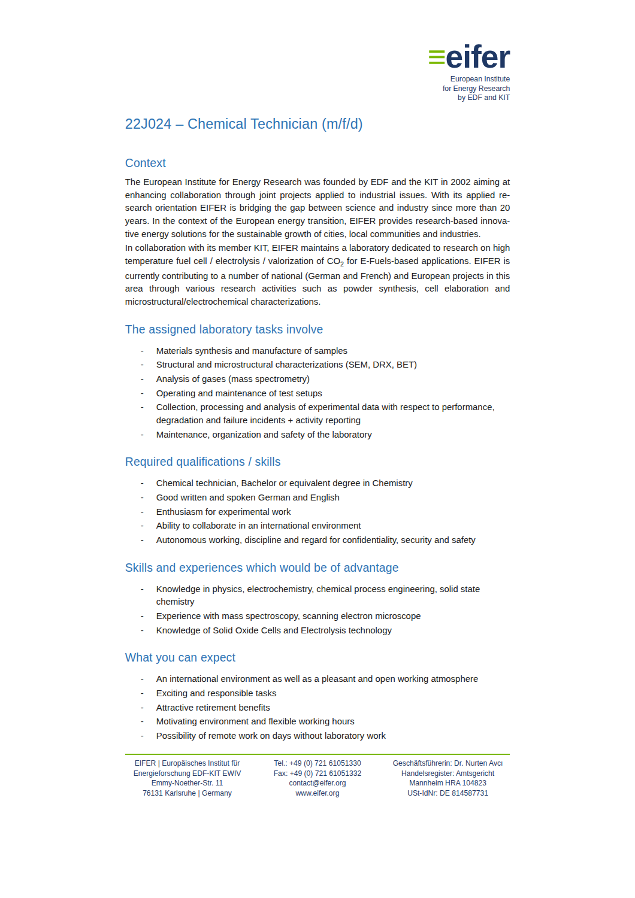≡eifer
European Institute
for Energy Research
by EDF and KIT
22J024 – Chemical Technician (m/f/d)
Context
The European Institute for Energy Research was founded by EDF and the KIT in 2002 aiming at enhancing collaboration through joint projects applied to industrial issues. With its applied research orientation EIFER is bridging the gap between science and industry since more than 20 years. In the context of the European energy transition, EIFER provides research-based innovative energy solutions for the sustainable growth of cities, local communities and industries.
In collaboration with its member KIT, EIFER maintains a laboratory dedicated to research on high temperature fuel cell / electrolysis / valorization of CO2 for E-Fuels-based applications. EIFER is currently contributing to a number of national (German and French) and European projects in this area through various research activities such as powder synthesis, cell elaboration and microstructural/electrochemical characterizations.
The assigned laboratory tasks involve
Materials synthesis and manufacture of samples
Structural and microstructural characterizations (SEM, DRX, BET)
Analysis of gases (mass spectrometry)
Operating and maintenance of test setups
Collection, processing and analysis of experimental data with respect to performance, degradation and failure incidents + activity reporting
Maintenance, organization and safety of the laboratory
Required qualifications / skills
Chemical technician, Bachelor or equivalent degree in Chemistry
Good written and spoken German and English
Enthusiasm for experimental work
Ability to collaborate in an international environment
Autonomous working, discipline and regard for confidentiality, security and safety
Skills and experiences which would be of advantage
Knowledge in physics, electrochemistry, chemical process engineering, solid state chemistry
Experience with mass spectroscopy, scanning electron microscope
Knowledge of Solid Oxide Cells and Electrolysis technology
What you can expect
An international environment as well as a pleasant and open working atmosphere
Exciting and responsible tasks
Attractive retirement benefits
Motivating environment and flexible working hours
Possibility of remote work on days without laboratory work
EIFER | Europäisches Institut für
Energieforschung EDF-KIT EWIV
Emmy-Noether-Str. 11
76131 Karlsruhe | Germany
Tel.: +49 (0) 721 61051330
Fax: +49 (0) 721 61051332
contact@eifer.org
www.eifer.org
Geschäftsführerin: Dr. Nurten Avcı
Handelsregister: Amtsgericht
Mannheim HRA 104823
USt-IdNr: DE 814587731